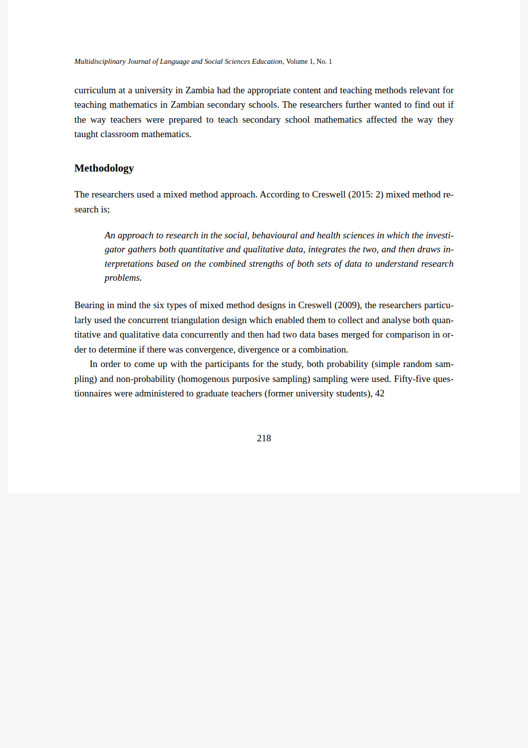Multidisciplinary Journal of Language and Social Sciences Education, Volume 1, No. 1
curriculum at a university in Zambia had the appropriate content and teaching methods relevant for teaching mathematics in Zambian secondary schools. The researchers further wanted to find out if the way teachers were prepared to teach secondary school mathematics affected the way they taught classroom mathematics.
Methodology
The researchers used a mixed method approach. According to Creswell (2015: 2) mixed method research is;
An approach to research in the social, behavioural and health sciences in which the investigator gathers both quantitative and qualitative data, integrates the two, and then draws interpretations based on the combined strengths of both sets of data to understand research problems.
Bearing in mind the six types of mixed method designs in Creswell (2009), the researchers particularly used the concurrent triangulation design which enabled them to collect and analyse both quantitative and qualitative data concurrently and then had two data bases merged for comparison in order to determine if there was convergence, divergence or a combination.
In order to come up with the participants for the study, both probability (simple random sampling) and non-probability (homogenous purposive sampling) sampling were used. Fifty-five questionnaires were administered to graduate teachers (former university students), 42
218